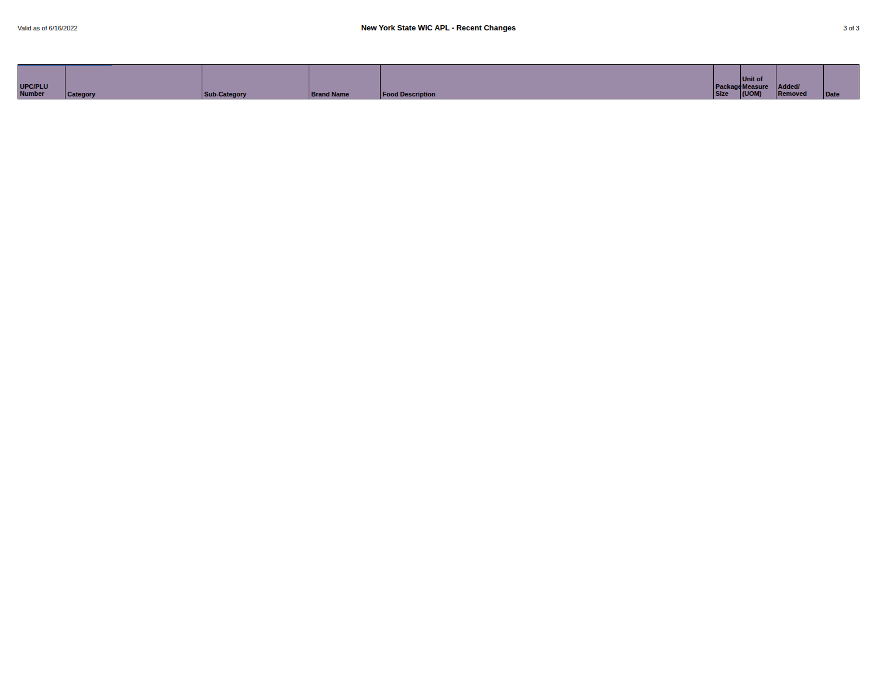Valid as of 6/16/2022
New York State WIC APL - Recent Changes
3 of 3
| UPC/PLU Number | Category | Sub-Category | Brand Name | Food Description | Package Size | Unit of Measure (UOM) | Added/ Removed | Date |
| --- | --- | --- | --- | --- | --- | --- | --- | --- |